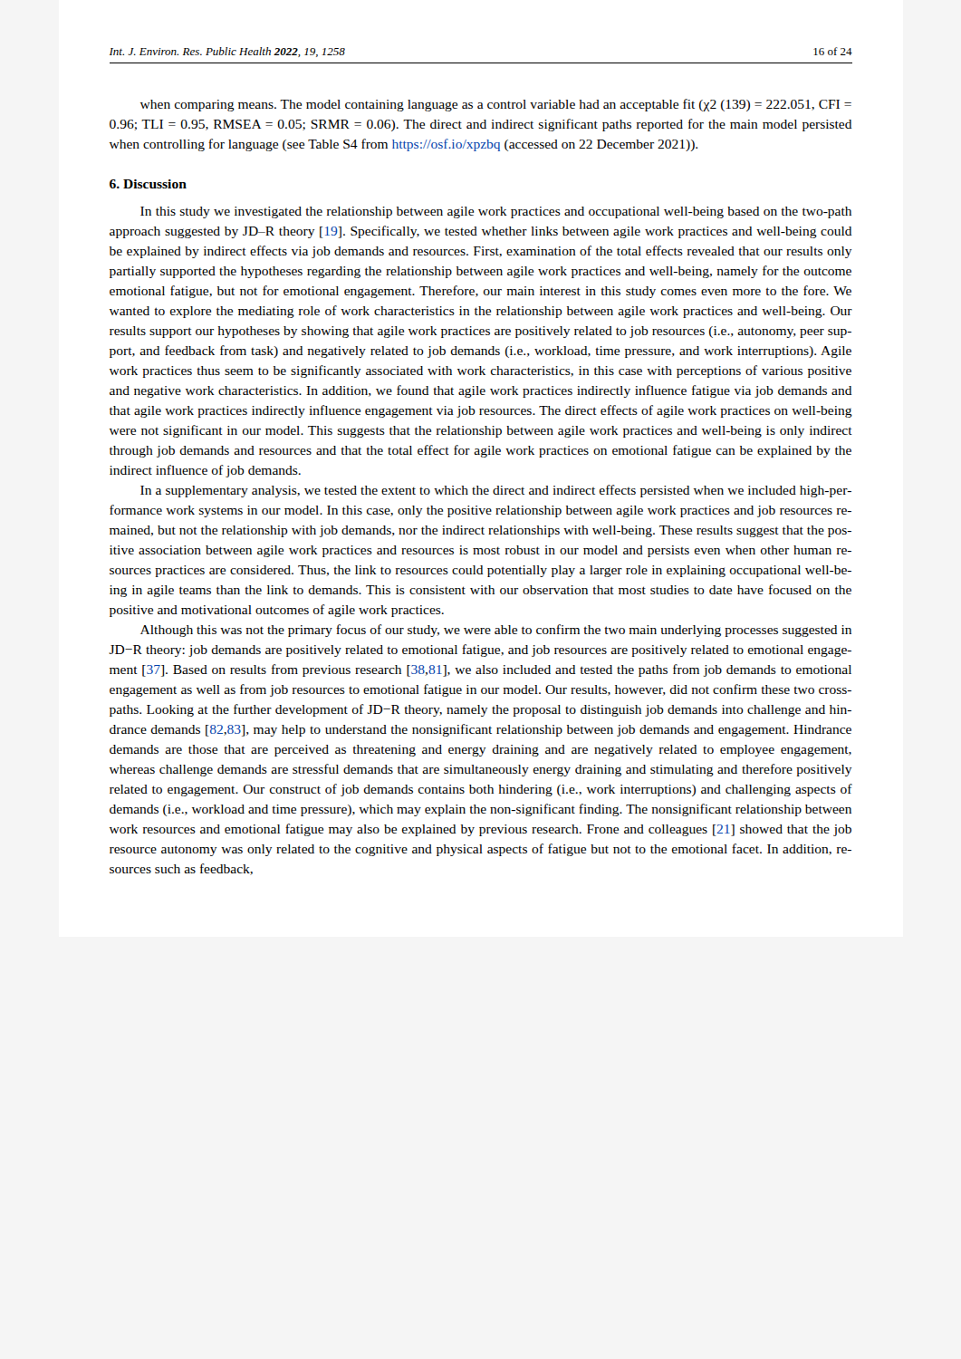Int. J. Environ. Res. Public Health 2022, 19, 1258 16 of 24
when comparing means. The model containing language as a control variable had an acceptable fit (χ2 (139) = 222.051, CFI = 0.96; TLI = 0.95, RMSEA = 0.05; SRMR = 0.06). The direct and indirect significant paths reported for the main model persisted when controlling for language (see Table S4 from https://osf.io/xpzbq (accessed on 22 December 2021)).
6. Discussion
In this study we investigated the relationship between agile work practices and occupational well-being based on the two-path approach suggested by JD–R theory [19]. Specifically, we tested whether links between agile work practices and well-being could be explained by indirect effects via job demands and resources. First, examination of the total effects revealed that our results only partially supported the hypotheses regarding the relationship between agile work practices and well-being, namely for the outcome emotional fatigue, but not for emotional engagement. Therefore, our main interest in this study comes even more to the fore. We wanted to explore the mediating role of work characteristics in the relationship between agile work practices and well-being. Our results support our hypotheses by showing that agile work practices are positively related to job resources (i.e., autonomy, peer support, and feedback from task) and negatively related to job demands (i.e., workload, time pressure, and work interruptions). Agile work practices thus seem to be significantly associated with work characteristics, in this case with perceptions of various positive and negative work characteristics. In addition, we found that agile work practices indirectly influence fatigue via job demands and that agile work practices indirectly influence engagement via job resources. The direct effects of agile work practices on well-being were not significant in our model. This suggests that the relationship between agile work practices and well-being is only indirect through job demands and resources and that the total effect for agile work practices on emotional fatigue can be explained by the indirect influence of job demands.
In a supplementary analysis, we tested the extent to which the direct and indirect effects persisted when we included high-performance work systems in our model. In this case, only the positive relationship between agile work practices and job resources remained, but not the relationship with job demands, nor the indirect relationships with well-being. These results suggest that the positive association between agile work practices and resources is most robust in our model and persists even when other human resources practices are considered. Thus, the link to resources could potentially play a larger role in explaining occupational well-being in agile teams than the link to demands. This is consistent with our observation that most studies to date have focused on the positive and motivational outcomes of agile work practices.
Although this was not the primary focus of our study, we were able to confirm the two main underlying processes suggested in JD−R theory: job demands are positively related to emotional fatigue, and job resources are positively related to emotional engagement [37]. Based on results from previous research [38,81], we also included and tested the paths from job demands to emotional engagement as well as from job resources to emotional fatigue in our model. Our results, however, did not confirm these two cross-paths. Looking at the further development of JD−R theory, namely the proposal to distinguish job demands into challenge and hindrance demands [82,83], may help to understand the nonsignificant relationship between job demands and engagement. Hindrance demands are those that are perceived as threatening and energy draining and are negatively related to employee engagement, whereas challenge demands are stressful demands that are simultaneously energy draining and stimulating and therefore positively related to engagement. Our construct of job demands contains both hindering (i.e., work interruptions) and challenging aspects of demands (i.e., workload and time pressure), which may explain the non-significant finding. The nonsignificant relationship between work resources and emotional fatigue may also be explained by previous research. Frone and colleagues [21] showed that the job resource autonomy was only related to the cognitive and physical aspects of fatigue but not to the emotional facet. In addition, resources such as feedback,